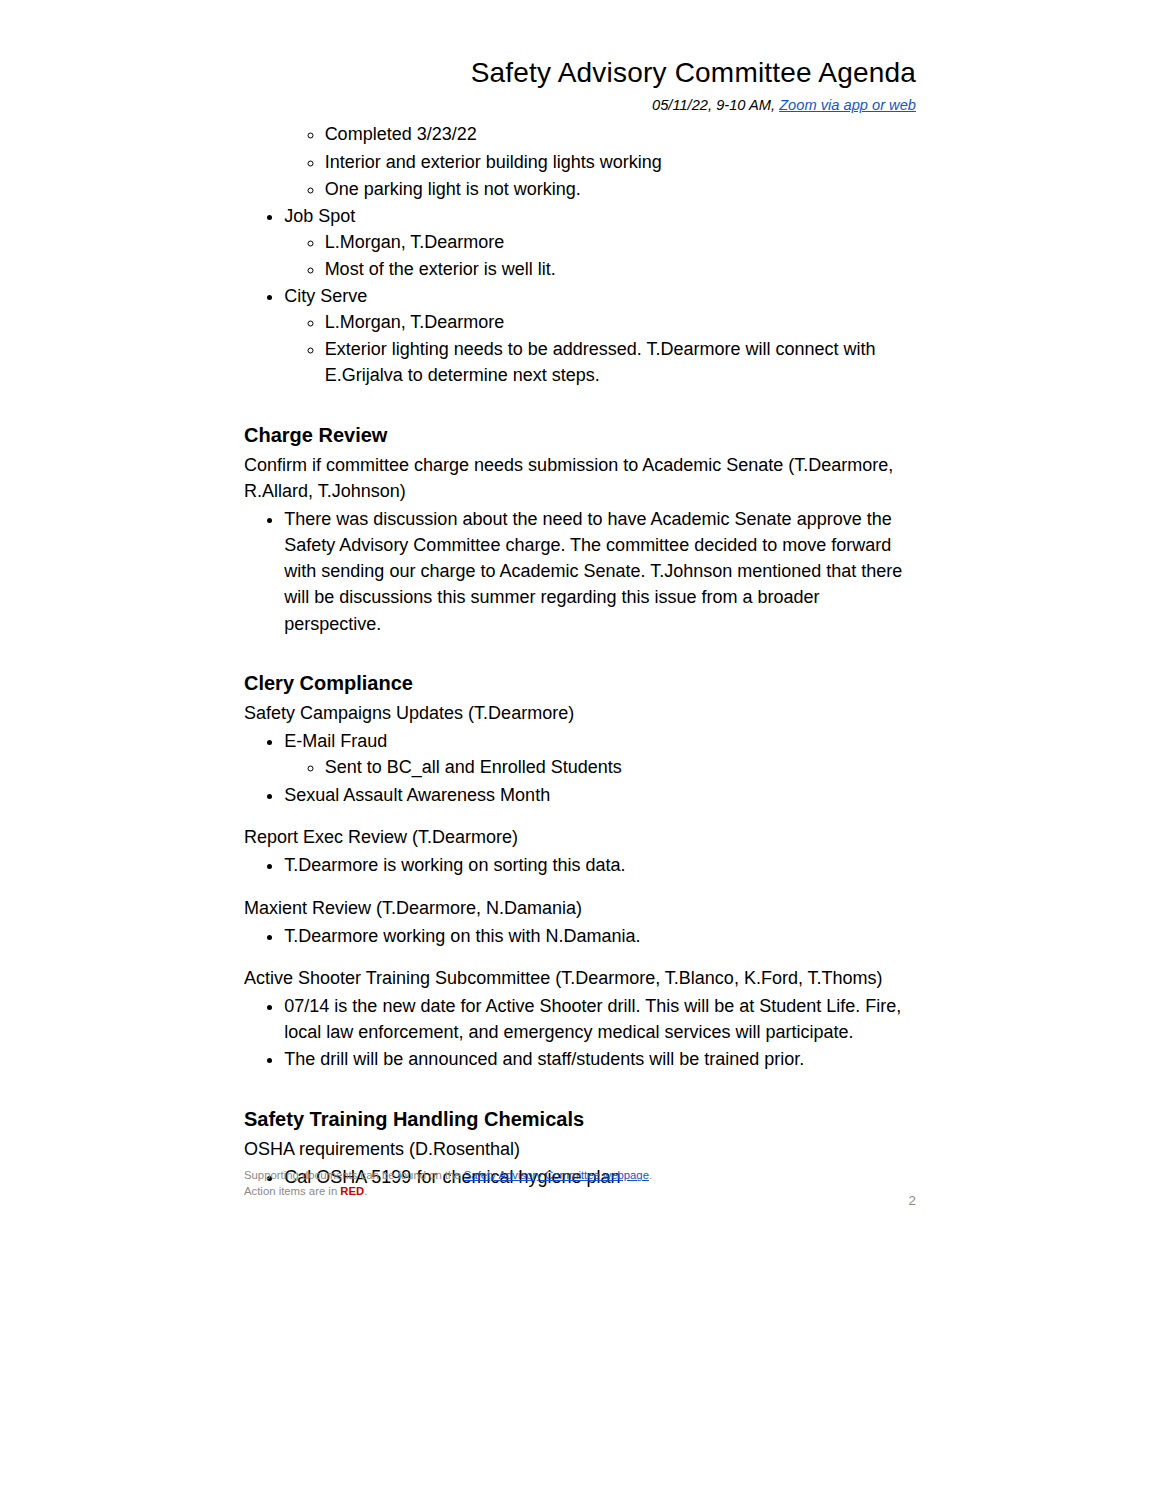Safety Advisory Committee Agenda
05/11/22, 9-10 AM, Zoom via app or web
Completed 3/23/22
Interior and exterior building lights working
One parking light is not working.
Job Spot
L.Morgan, T.Dearmore
Most of the exterior is well lit.
City Serve
L.Morgan, T.Dearmore
Exterior lighting needs to be addressed. T.Dearmore will connect with E.Grijalva to determine next steps.
Charge Review
Confirm if committee charge needs submission to Academic Senate (T.Dearmore, R.Allard, T.Johnson)
There was discussion about the need to have Academic Senate approve the Safety Advisory Committee charge. The committee decided to move forward with sending our charge to Academic Senate. T.Johnson mentioned that there will be discussions this summer regarding this issue from a broader perspective.
Clery Compliance
Safety Campaigns Updates (T.Dearmore)
E-Mail Fraud
Sent to BC_all and Enrolled Students
Sexual Assault Awareness Month
Report Exec Review (T.Dearmore)
T.Dearmore is working on sorting this data.
Maxient Review (T.Dearmore, N.Damania)
T.Dearmore working on this with N.Damania.
Active Shooter Training Subcommittee (T.Dearmore, T.Blanco, K.Ford, T.Thoms)
07/14 is the new date for Active Shooter drill. This will be at Student Life. Fire, local law enforcement, and emergency medical services will participate.
The drill will be announced and staff/students will be trained prior.
Safety Training Handling Chemicals
OSHA requirements (D.Rosenthal)
Cal OSHA 5199 for chemical hygiene plan
Supporting documents can be found on the Safety Advisory Committee webpage.
Action items are in RED.
2